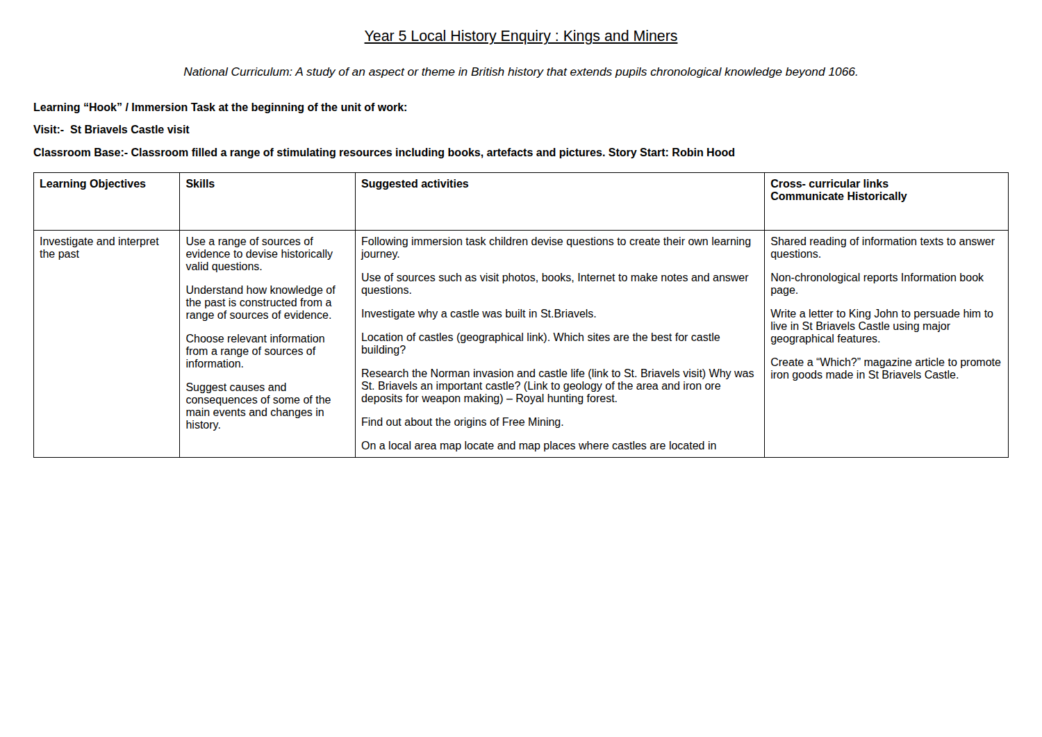Year 5 Local History Enquiry : Kings and Miners
National Curriculum: A study of an aspect or theme in British history that extends pupils chronological knowledge beyond 1066.
Learning “Hook” / Immersion Task at the beginning of the unit of work:
Visit:- St Briavels Castle visit
Classroom Base:- Classroom filled a range of stimulating resources including books, artefacts and pictures. Story Start: Robin Hood
| Learning Objectives | Skills | Suggested activities | Cross- curricular links Communicate Historically |
| --- | --- | --- | --- |
| Investigate and interpret the past | Use a range of sources of evidence to devise historically valid questions. Understand how knowledge of the past is constructed from a range of sources of evidence. Choose relevant information from a range of sources of information. Suggest causes and consequences of some of the main events and changes in history. | Following immersion task children devise questions to create their own learning journey. Use of sources such as visit photos, books, Internet to make notes and answer questions. Investigate why a castle was built in St.Briavels. Location of castles (geographical link). Which sites are the best for castle building? Research the Norman invasion and castle life (link to St. Briavels visit) Why was St. Briavels an important castle? (Link to geology of the area and iron ore deposits for weapon making) – Royal hunting forest. Find out about the origins of Free Mining. On a local area map locate and map places where castles are located in | Shared reading of information texts to answer questions. Non-chronological reports Information book page. Write a letter to King John to persuade him to live in St Briavels Castle using major geographical features. Create a “Which?” magazine article to promote iron goods made in St Briavels Castle. |